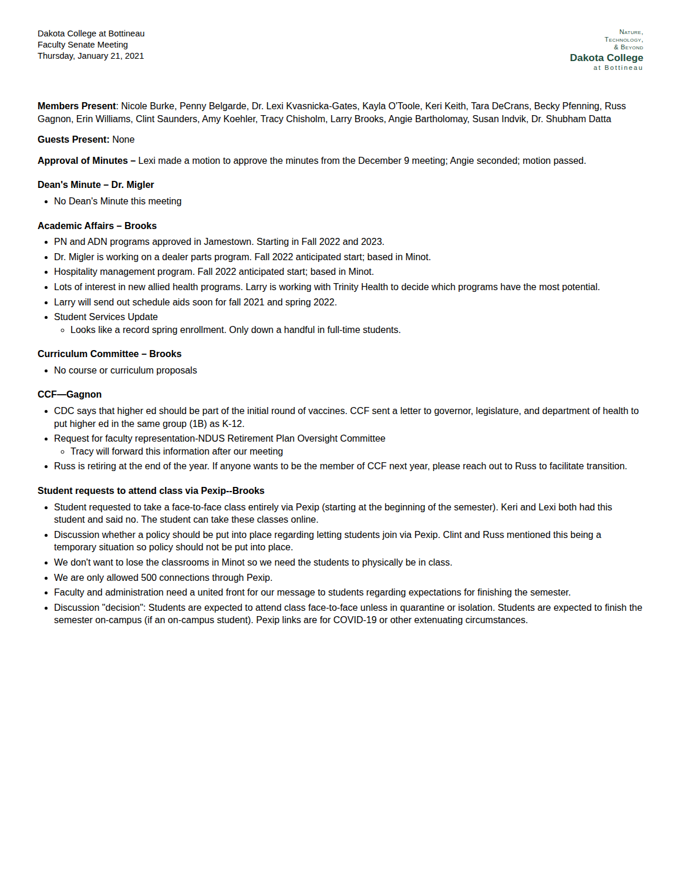Dakota College at Bottineau
Faculty Senate Meeting
Thursday, January 21, 2021
Nature,
Technology,
& Beyond Dakota College at Bottineau
Members Present: Nicole Burke, Penny Belgarde, Dr. Lexi Kvasnicka-Gates, Kayla O'Toole, Keri Keith, Tara DeCrans, Becky Pfenning, Russ Gagnon, Erin Williams, Clint Saunders, Amy Koehler, Tracy Chisholm, Larry Brooks, Angie Bartholomay, Susan Indvik, Dr. Shubham Datta
Guests Present: None
Approval of Minutes – Lexi made a motion to approve the minutes from the December 9 meeting; Angie seconded; motion passed.
Dean's Minute – Dr. Migler
No Dean's Minute this meeting
Academic Affairs – Brooks
PN and ADN programs approved in Jamestown. Starting in Fall 2022 and 2023.
Dr. Migler is working on a dealer parts program. Fall 2022 anticipated start; based in Minot.
Hospitality management program. Fall 2022 anticipated start; based in Minot.
Lots of interest in new allied health programs. Larry is working with Trinity Health to decide which programs have the most potential.
Larry will send out schedule aids soon for fall 2021 and spring 2022.
Student Services Update
Looks like a record spring enrollment. Only down a handful in full-time students.
Curriculum Committee – Brooks
No course or curriculum proposals
CCF—Gagnon
CDC says that higher ed should be part of the initial round of vaccines. CCF sent a letter to governor, legislature, and department of health to put higher ed in the same group (1B) as K-12.
Request for faculty representation-NDUS Retirement Plan Oversight Committee
Tracy will forward this information after our meeting
Russ is retiring at the end of the year. If anyone wants to be the member of CCF next year, please reach out to Russ to facilitate transition.
Student requests to attend class via Pexip--Brooks
Student requested to take a face-to-face class entirely via Pexip (starting at the beginning of the semester). Keri and Lexi both had this student and said no. The student can take these classes online.
Discussion whether a policy should be put into place regarding letting students join via Pexip. Clint and Russ mentioned this being a temporary situation so policy should not be put into place.
We don't want to lose the classrooms in Minot so we need the students to physically be in class.
We are only allowed 500 connections through Pexip.
Faculty and administration need a united front for our message to students regarding expectations for finishing the semester.
Discussion "decision": Students are expected to attend class face-to-face unless in quarantine or isolation. Students are expected to finish the semester on-campus (if an on-campus student). Pexip links are for COVID-19 or other extenuating circumstances.